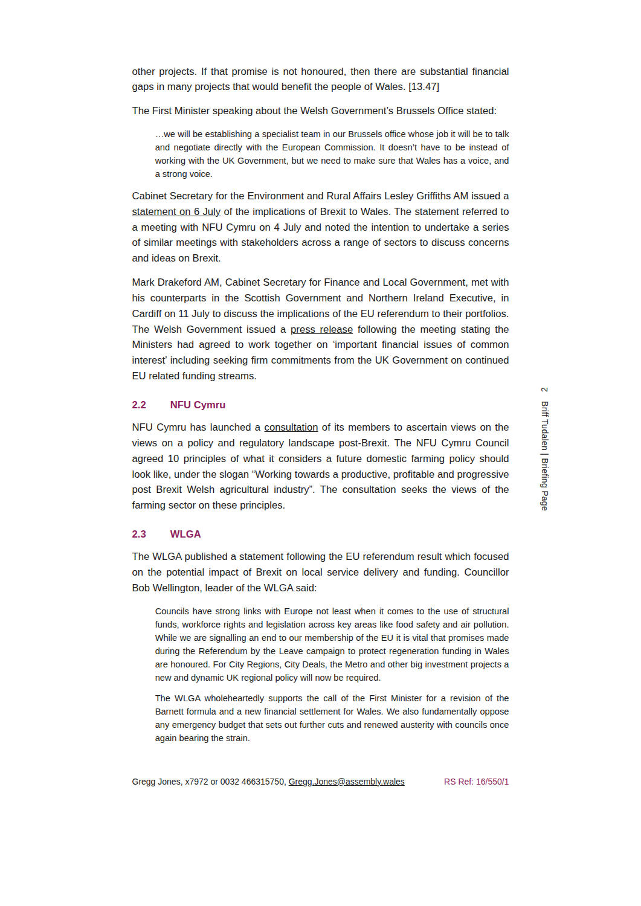other projects. If that promise is not honoured, then there are substantial financial gaps in many projects that would benefit the people of Wales. [13.47]
The First Minister speaking about the Welsh Government’s Brussels Office stated:
…we will be establishing a specialist team in our Brussels office whose job it will be to talk and negotiate directly with the European Commission. It doesn’t have to be instead of working with the UK Government, but we need to make sure that Wales has a voice, and a strong voice.
Cabinet Secretary for the Environment and Rural Affairs Lesley Griffiths AM issued a statement on 6 July of the implications of Brexit to Wales. The statement referred to a meeting with NFU Cymru on 4 July and noted the intention to undertake a series of similar meetings with stakeholders across a range of sectors to discuss concerns and ideas on Brexit.
Mark Drakeford AM, Cabinet Secretary for Finance and Local Government, met with his counterparts in the Scottish Government and Northern Ireland Executive, in Cardiff on 11 July to discuss the implications of the EU referendum to their portfolios. The Welsh Government issued a press release following the meeting stating the Ministers had agreed to work together on ‘important financial issues of common interest’ including seeking firm commitments from the UK Government on continued EU related funding streams.
2.2 NFU Cymru
NFU Cymru has launched a consultation of its members to ascertain views on the views on a policy and regulatory landscape post-Brexit. The NFU Cymru Council agreed 10 principles of what it considers a future domestic farming policy should look like, under the slogan “Working towards a productive, profitable and progressive post Brexit Welsh agricultural industry”. The consultation seeks the views of the farming sector on these principles.
2.3 WLGA
The WLGA published a statement following the EU referendum result which focused on the potential impact of Brexit on local service delivery and funding. Councillor Bob Wellington, leader of the WLGA said:
Councils have strong links with Europe not least when it comes to the use of structural funds, workforce rights and legislation across key areas like food safety and air pollution. While we are signalling an end to our membership of the EU it is vital that promises made during the Referendum by the Leave campaign to protect regeneration funding in Wales are honoured. For City Regions, City Deals, the Metro and other big investment projects a new and dynamic UK regional policy will now be required.
The WLGA wholeheartedly supports the call of the First Minister for a revision of the Barnett formula and a new financial settlement for Wales. We also fundamentally oppose any emergency budget that sets out further cuts and renewed austerity with councils once again bearing the strain.
2 Briff Tudalen | Briefing Page
Gregg Jones, x7972 or 0032 466315750, Gregg.Jones@assembly.wales RS Ref: 16/550/1